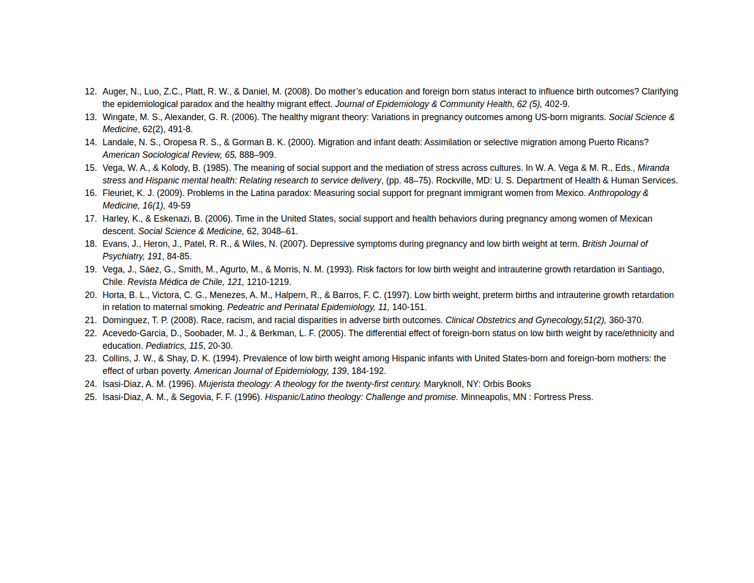Auger, N., Luo, Z.C., Platt, R. W., & Daniel, M. (2008). Do mother’s education and foreign born status interact to influence birth outcomes? Clarifying the epidemiological paradox and the healthy migrant effect. Journal of Epidemiology & Community Health, 62 (5), 402-9.
Wingate, M. S., Alexander, G. R. (2006). The healthy migrant theory: Variations in pregnancy outcomes among US-born migrants. Social Science & Medicine, 62(2), 491-8.
Landale, N. S., Oropesa R. S., & Gorman B. K. (2000). Migration and infant death: Assimilation or selective migration among Puerto Ricans? American Sociological Review, 65, 888–909.
Vega, W. A., & Kolody, B. (1985). The meaning of social support and the mediation of stress across cultures. In W. A. Vega & M. R., Eds., Miranda stress and Hispanic mental health: Relating research to service delivery, (pp. 48–75). Rockville, MD: U. S. Department of Health & Human Services.
Fleuriet, K. J. (2009). Problems in the Latina paradox: Measuring social support for pregnant immigrant women from Mexico. Anthropology & Medicine, 16(1), 49-59
Harley, K., & Eskenazi, B. (2006). Time in the United States, social support and health behaviors during pregnancy among women of Mexican descent. Social Science & Medicine, 62, 3048–61.
Evans, J., Heron, J., Patel, R. R., & Wiles, N. (2007). Depressive symptoms during pregnancy and low birth weight at term. British Journal of Psychiatry, 191, 84-85.
Vega, J., Sáez, G., Smith, M., Agurto, M., & Morris, N. M. (1993). Risk factors for low birth weight and intrauterine growth retardation in Santiago, Chile. Revista Médica de Chile, 121, 1210-1219.
Horta, B. L., Victora, C. G., Menezes, A. M., Halpern, R., & Barros, F. C. (1997). Low birth weight, preterm births and intrauterine growth retardation in relation to maternal smoking. Pedeatric and Perinatal Epidemiology, 11, 140-151.
Dominguez, T. P. (2008). Race, racism, and racial disparities in adverse birth outcomes. Clinical Obstetrics and Gynecology,51(2), 360-370.
Acevedo-Garcia, D., Soobader, M. J., & Berkman, L. F. (2005). The differential effect of foreign-born status on low birth weight by race/ethnicity and education. Pediatrics, 115, 20-30.
Collins, J. W., & Shay, D. K. (1994). Prevalence of low birth weight among Hispanic infants with United States-born and foreign-born mothers: the effect of urban poverty. American Journal of Epidemiology, 139, 184-192.
Isasi-Diaz, A. M. (1996). Mujerista theology: A theology for the twenty-first century. Maryknoll, NY: Orbis Books
Isasi-Diaz, A. M., & Segovia, F. F. (1996). Hispanic/Latino theology: Challenge and promise. Minneapolis, MN : Fortress Press.